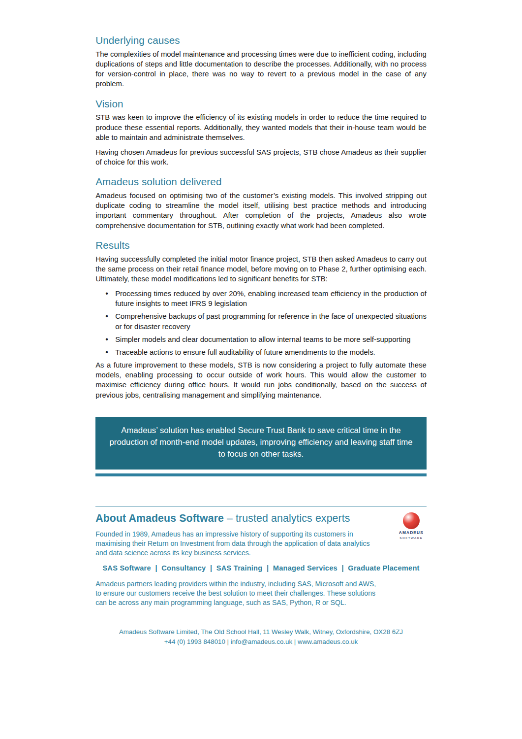Underlying causes
The complexities of model maintenance and processing times were due to inefficient coding, including duplications of steps and little documentation to describe the processes. Additionally, with no process for version-control in place, there was no way to revert to a previous model in the case of any problem.
Vision
STB was keen to improve the efficiency of its existing models in order to reduce the time required to produce these essential reports. Additionally, they wanted models that their in-house team would be able to maintain and administrate themselves.
Having chosen Amadeus for previous successful SAS projects, STB chose Amadeus as their supplier of choice for this work.
Amadeus solution delivered
Amadeus focused on optimising two of the customer’s existing models. This involved stripping out duplicate coding to streamline the model itself, utilising best practice methods and introducing important commentary throughout. After completion of the projects, Amadeus also wrote comprehensive documentation for STB, outlining exactly what work had been completed.
Results
Having successfully completed the initial motor finance project, STB then asked Amadeus to carry out the same process on their retail finance model, before moving on to Phase 2, further optimising each. Ultimately, these model modifications led to significant benefits for STB:
Processing times reduced by over 20%, enabling increased team efficiency in the production of future insights to meet IFRS 9 legislation
Comprehensive backups of past programming for reference in the face of unexpected situations or for disaster recovery
Simpler models and clear documentation to allow internal teams to be more self-supporting
Traceable actions to ensure full auditability of future amendments to the models.
As a future improvement to these models, STB is now considering a project to fully automate these models, enabling processing to occur outside of work hours. This would allow the customer to maximise efficiency during office hours. It would run jobs conditionally, based on the success of previous jobs, centralising management and simplifying maintenance.
Amadeus’ solution has enabled Secure Trust Bank to save critical time in the production of month-end model updates, improving efficiency and leaving staff time to focus on other tasks.
AMADEUS
SOFTWARE
About Amadeus Software – trusted analytics experts
Founded in 1989, Amadeus has an impressive history of supporting its customers in maximising their Return on Investment from data through the application of data analytics and data science across its key business services.
SAS Software | Consultancy | SAS Training | Managed Services | Graduate Placement
Amadeus partners leading providers within the industry, including SAS, Microsoft and AWS, to ensure our customers receive the best solution to meet their challenges. These solutions can be across any main programming language, such as SAS, Python, R or SQL.
Amadeus Software Limited, The Old School Hall, 11 Wesley Walk, Witney, Oxfordshire, OX28 6ZJ
+44 (0) 1993 848010 | info@amadeus.co.uk | www.amadeus.co.uk